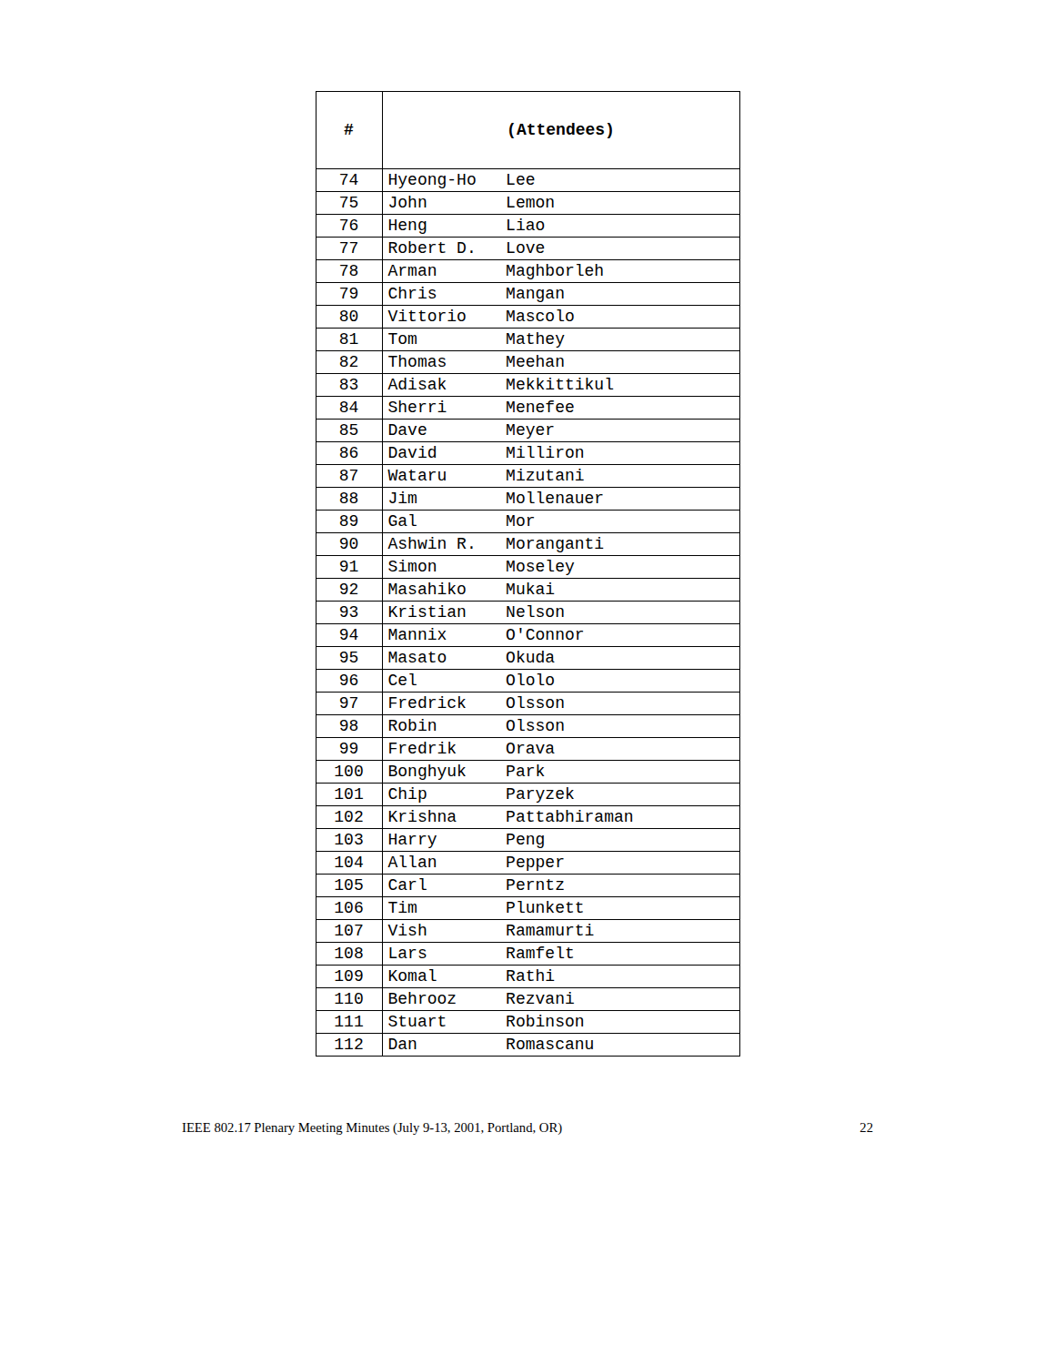| # | (Attendees) |
| --- | --- |
| 74 | Hyeong-Ho Lee |
| 75 | John Lemon |
| 76 | Heng Liao |
| 77 | Robert D. Love |
| 78 | Arman Maghborleh |
| 79 | Chris Mangan |
| 80 | Vittorio Mascolo |
| 81 | Tom Mathey |
| 82 | Thomas Meehan |
| 83 | Adisak Mekkittikul |
| 84 | Sherri Menefee |
| 85 | Dave Meyer |
| 86 | David Milliron |
| 87 | Wataru Mizutani |
| 88 | Jim Mollenauer |
| 89 | Gal Mor |
| 90 | Ashwin R. Moranganti |
| 91 | Simon Moseley |
| 92 | Masahiko Mukai |
| 93 | Kristian Nelson |
| 94 | Mannix O'Connor |
| 95 | Masato Okuda |
| 96 | Cel Ololo |
| 97 | Fredrick Olsson |
| 98 | Robin Olsson |
| 99 | Fredrik Orava |
| 100 | Bonghyuk Park |
| 101 | Chip Paryzek |
| 102 | Krishna Pattabhiraman |
| 103 | Harry Peng |
| 104 | Allan Pepper |
| 105 | Carl Perntz |
| 106 | Tim Plunkett |
| 107 | Vish Ramamurti |
| 108 | Lars Ramfelt |
| 109 | Komal Rathi |
| 110 | Behrooz Rezvani |
| 111 | Stuart Robinson |
| 112 | Dan Romascanu |
IEEE 802.17 Plenary Meeting Minutes (July 9-13, 2001, Portland, OR) 22